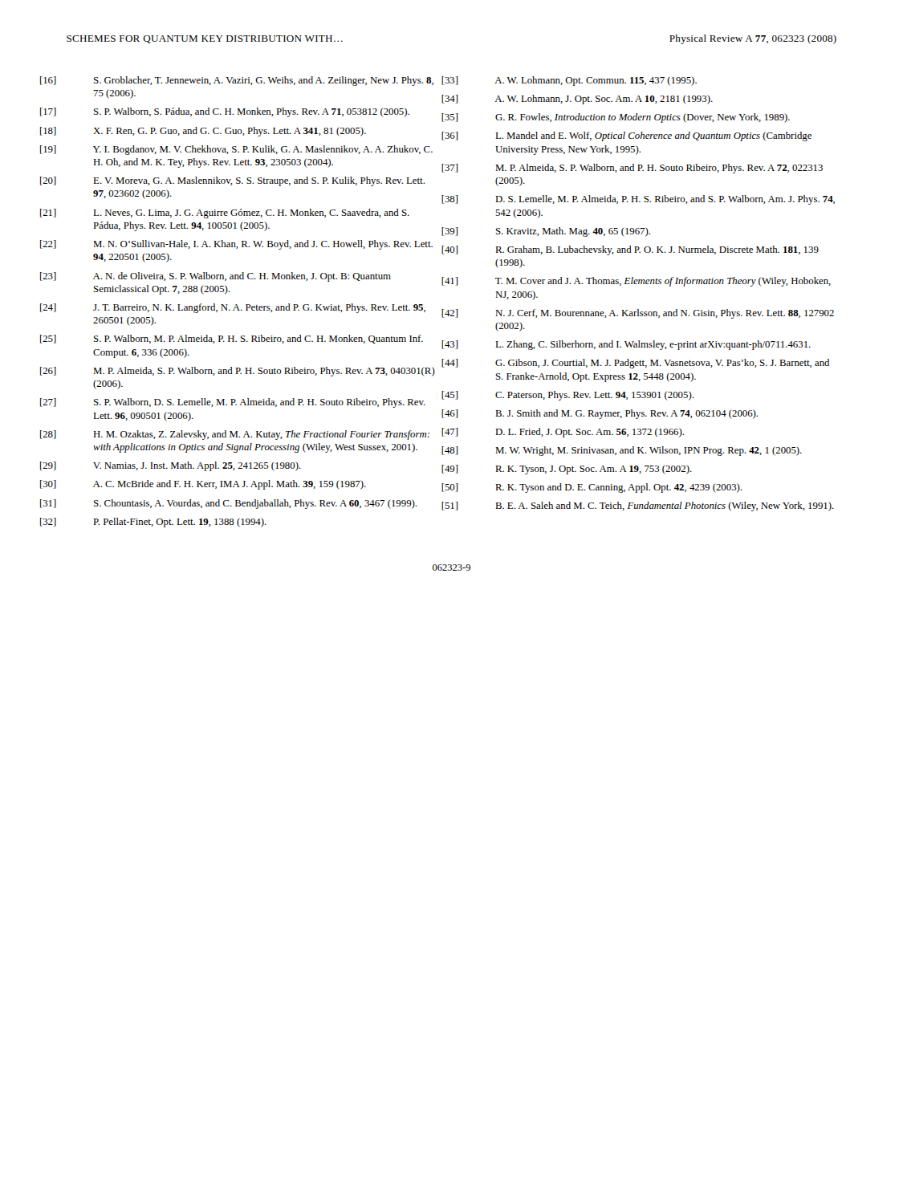Schemes for quantum key distribution with…
Physical Review A 77, 062323 (2008)
[16] S. Groblacher, T. Jennewein, A. Vaziri, G. Weihs, and A. Zeilinger, New J. Phys. 8, 75 (2006).
[17] S. P. Walborn, S. Pádua, and C. H. Monken, Phys. Rev. A 71, 053812 (2005).
[18] X. F. Ren, G. P. Guo, and G. C. Guo, Phys. Lett. A 341, 81 (2005).
[19] Y. I. Bogdanov, M. V. Chekhova, S. P. Kulik, G. A. Maslennikov, A. A. Zhukov, C. H. Oh, and M. K. Tey, Phys. Rev. Lett. 93, 230503 (2004).
[20] E. V. Moreva, G. A. Maslennikov, S. S. Straupe, and S. P. Kulik, Phys. Rev. Lett. 97, 023602 (2006).
[21] L. Neves, G. Lima, J. G. Aguirre Gómez, C. H. Monken, C. Saavedra, and S. Pádua, Phys. Rev. Lett. 94, 100501 (2005).
[22] M. N. O’Sullivan-Hale, I. A. Khan, R. W. Boyd, and J. C. Howell, Phys. Rev. Lett. 94, 220501 (2005).
[23] A. N. de Oliveira, S. P. Walborn, and C. H. Monken, J. Opt. B: Quantum Semiclassical Opt. 7, 288 (2005).
[24] J. T. Barreiro, N. K. Langford, N. A. Peters, and P. G. Kwiat, Phys. Rev. Lett. 95, 260501 (2005).
[25] S. P. Walborn, M. P. Almeida, P. H. S. Ribeiro, and C. H. Monken, Quantum Inf. Comput. 6, 336 (2006).
[26] M. P. Almeida, S. P. Walborn, and P. H. Souto Ribeiro, Phys. Rev. A 73, 040301(R) (2006).
[27] S. P. Walborn, D. S. Lemelle, M. P. Almeida, and P. H. Souto Ribeiro, Phys. Rev. Lett. 96, 090501 (2006).
[28] H. M. Ozaktas, Z. Zalevsky, and M. A. Kutay, The Fractional Fourier Transform: with Applications in Optics and Signal Processing (Wiley, West Sussex, 2001).
[29] V. Namias, J. Inst. Math. Appl. 25, 241265 (1980).
[30] A. C. McBride and F. H. Kerr, IMA J. Appl. Math. 39, 159 (1987).
[31] S. Chountasis, A. Vourdas, and C. Bendjaballah, Phys. Rev. A 60, 3467 (1999).
[32] P. Pellat-Finet, Opt. Lett. 19, 1388 (1994).
[33] A. W. Lohmann, Opt. Commun. 115, 437 (1995).
[34] A. W. Lohmann, J. Opt. Soc. Am. A 10, 2181 (1993).
[35] G. R. Fowles, Introduction to Modern Optics (Dover, New York, 1989).
[36] L. Mandel and E. Wolf, Optical Coherence and Quantum Optics (Cambridge University Press, New York, 1995).
[37] M. P. Almeida, S. P. Walborn, and P. H. Souto Ribeiro, Phys. Rev. A 72, 022313 (2005).
[38] D. S. Lemelle, M. P. Almeida, P. H. S. Ribeiro, and S. P. Walborn, Am. J. Phys. 74, 542 (2006).
[39] S. Kravitz, Math. Mag. 40, 65 (1967).
[40] R. Graham, B. Lubachevsky, and P. O. K. J. Nurmela, Discrete Math. 181, 139 (1998).
[41] T. M. Cover and J. A. Thomas, Elements of Information Theory (Wiley, Hoboken, NJ, 2006).
[42] N. J. Cerf, M. Bourennane, A. Karlsson, and N. Gisin, Phys. Rev. Lett. 88, 127902 (2002).
[43] L. Zhang, C. Silberhorn, and I. Walmsley, e-print arXiv:quant-ph/0711.4631.
[44] G. Gibson, J. Courtial, M. J. Padgett, M. Vasnetsova, V. Pas’ko, S. J. Barnett, and S. Franke-Arnold, Opt. Express 12, 5448 (2004).
[45] C. Paterson, Phys. Rev. Lett. 94, 153901 (2005).
[46] B. J. Smith and M. G. Raymer, Phys. Rev. A 74, 062104 (2006).
[47] D. L. Fried, J. Opt. Soc. Am. 56, 1372 (1966).
[48] M. W. Wright, M. Srinivasan, and K. Wilson, IPN Prog. Rep. 42, 1 (2005).
[49] R. K. Tyson, J. Opt. Soc. Am. A 19, 753 (2002).
[50] R. K. Tyson and D. E. Canning, Appl. Opt. 42, 4239 (2003).
[51] B. E. A. Saleh and M. C. Teich, Fundamental Photonics (Wiley, New York, 1991).
062323-9